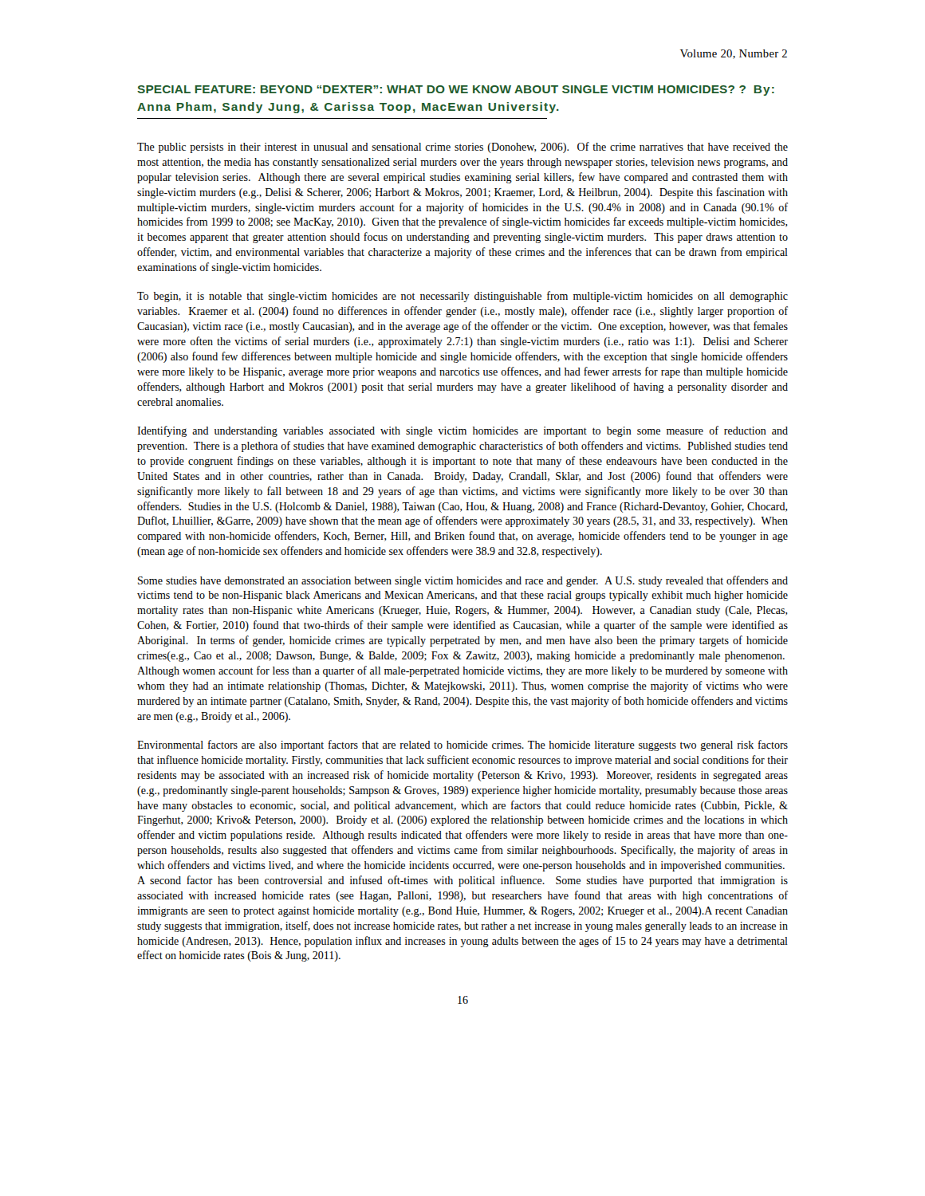Volume 20, Number 2
SPECIAL FEATURE: BEYOND “DEXTER”: WHAT DO WE KNOW ABOUT SINGLE VICTIM HOMICIDES? ? By: Anna Pham, Sandy Jung, & Carissa Toop, MacEwan University.
The public persists in their interest in unusual and sensational crime stories (Donohew, 2006). Of the crime narratives that have received the most attention, the media has constantly sensationalized serial murders over the years through newspaper stories, television news programs, and popular television series. Although there are several empirical studies examining serial killers, few have compared and contrasted them with single-victim murders (e.g., Delisi & Scherer, 2006; Harbort & Mokros, 2001; Kraemer, Lord, & Heilbrun, 2004). Despite this fascination with multiple-victim murders, single-victim murders account for a majority of homicides in the U.S. (90.4% in 2008) and in Canada (90.1% of homicides from 1999 to 2008; see MacKay, 2010). Given that the prevalence of single-victim homicides far exceeds multiple-victim homicides, it becomes apparent that greater attention should focus on understanding and preventing single-victim murders. This paper draws attention to offender, victim, and environmental variables that characterize a majority of these crimes and the inferences that can be drawn from empirical examinations of single-victim homicides.
To begin, it is notable that single-victim homicides are not necessarily distinguishable from multiple-victim homicides on all demographic variables. Kraemer et al. (2004) found no differences in offender gender (i.e., mostly male), offender race (i.e., slightly larger proportion of Caucasian), victim race (i.e., mostly Caucasian), and in the average age of the offender or the victim. One exception, however, was that females were more often the victims of serial murders (i.e., approximately 2.7:1) than single-victim murders (i.e., ratio was 1:1). Delisi and Scherer (2006) also found few differences between multiple homicide and single homicide offenders, with the exception that single homicide offenders were more likely to be Hispanic, average more prior weapons and narcotics use offences, and had fewer arrests for rape than multiple homicide offenders, although Harbort and Mokros (2001) posit that serial murders may have a greater likelihood of having a personality disorder and cerebral anomalies.
Identifying and understanding variables associated with single victim homicides are important to begin some measure of reduction and prevention. There is a plethora of studies that have examined demographic characteristics of both offenders and victims. Published studies tend to provide congruent findings on these variables, although it is important to note that many of these endeavours have been conducted in the United States and in other countries, rather than in Canada. Broidy, Daday, Crandall, Sklar, and Jost (2006) found that offenders were significantly more likely to fall between 18 and 29 years of age than victims, and victims were significantly more likely to be over 30 than offenders. Studies in the U.S. (Holcomb & Daniel, 1988), Taiwan (Cao, Hou, & Huang, 2008) and France (Richard-Devantoy, Gohier, Chocard, Duflot, Lhuillier, &Garre, 2009) have shown that the mean age of offenders were approximately 30 years (28.5, 31, and 33, respectively). When compared with non-homicide offenders, Koch, Berner, Hill, and Briken found that, on average, homicide offenders tend to be younger in age (mean age of non-homicide sex offenders and homicide sex offenders were 38.9 and 32.8, respectively).
Some studies have demonstrated an association between single victim homicides and race and gender. A U.S. study revealed that offenders and victims tend to be non-Hispanic black Americans and Mexican Americans, and that these racial groups typically exhibit much higher homicide mortality rates than non-Hispanic white Americans (Krueger, Huie, Rogers, & Hummer, 2004). However, a Canadian study (Cale, Plecas, Cohen, & Fortier, 2010) found that two-thirds of their sample were identified as Caucasian, while a quarter of the sample were identified as Aboriginal. In terms of gender, homicide crimes are typically perpetrated by men, and men have also been the primary targets of homicide crimes(e.g., Cao et al., 2008; Dawson, Bunge, & Balde, 2009; Fox & Zawitz, 2003), making homicide a predominantly male phenomenon. Although women account for less than a quarter of all male-perpetrated homicide victims, they are more likely to be murdered by someone with whom they had an intimate relationship (Thomas, Dichter, & Matejkowski, 2011). Thus, women comprise the majority of victims who were murdered by an intimate partner (Catalano, Smith, Snyder, & Rand, 2004). Despite this, the vast majority of both homicide offenders and victims are men (e.g., Broidy et al., 2006).
Environmental factors are also important factors that are related to homicide crimes. The homicide literature suggests two general risk factors that influence homicide mortality. Firstly, communities that lack sufficient economic resources to improve material and social conditions for their residents may be associated with an increased risk of homicide mortality (Peterson & Krivo, 1993). Moreover, residents in segregated areas (e.g., predominantly single-parent households; Sampson & Groves, 1989) experience higher homicide mortality, presumably because those areas have many obstacles to economic, social, and political advancement, which are factors that could reduce homicide rates (Cubbin, Pickle, & Fingerhut, 2000; Krivo& Peterson, 2000). Broidy et al. (2006) explored the relationship between homicide crimes and the locations in which offender and victim populations reside. Although results indicated that offenders were more likely to reside in areas that have more than one-person households, results also suggested that offenders and victims came from similar neighbourhoods. Specifically, the majority of areas in which offenders and victims lived, and where the homicide incidents occurred, were one-person households and in impoverished communities. A second factor has been controversial and infused oft-times with political influence. Some studies have purported that immigration is associated with increased homicide rates (see Hagan, Palloni, 1998), but researchers have found that areas with high concentrations of immigrants are seen to protect against homicide mortality (e.g., Bond Huie, Hummer, & Rogers, 2002; Krueger et al., 2004).A recent Canadian study suggests that immigration, itself, does not increase homicide rates, but rather a net increase in young males generally leads to an increase in homicide (Andresen, 2013). Hence, population influx and increases in young adults between the ages of 15 to 24 years may have a detrimental effect on homicide rates (Bois & Jung, 2011).
16